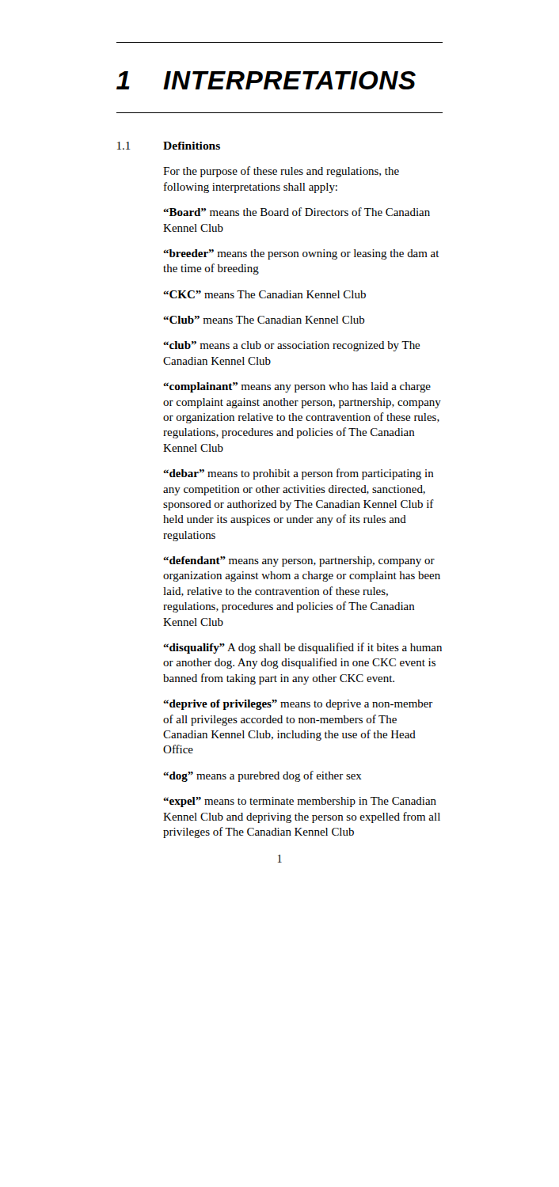1 INTERPRETATIONS
1.1
Definitions
For the purpose of these rules and regulations, the following interpretations shall apply:
“Board” means the Board of Directors of The Canadian Kennel Club
“breeder” means the person owning or leasing the dam at the time of breeding
“CKC” means The Canadian Kennel Club
“Club” means The Canadian Kennel Club
“club” means a club or association recognized by The Canadian Kennel Club
“complainant” means any person who has laid a charge or complaint against another person, partnership, company or organization relative to the contravention of these rules, regulations, procedures and policies of The Canadian Kennel Club
“debar” means to prohibit a person from participating in any competition or other activities directed, sanctioned, sponsored or authorized by The Canadian Kennel Club if held under its auspices or under any of its rules and regulations
“defendant” means any person, partnership, company or organization against whom a charge or complaint has been laid, relative to the contravention of these rules, regulations, procedures and policies of The Canadian Kennel Club
“disqualify” A dog shall be disqualified if it bites a human or another dog. Any dog disqualified in one CKC event is banned from taking part in any other CKC event.
“deprive of privileges” means to deprive a non-member of all privileges accorded to non-members of The Canadian Kennel Club, including the use of the Head Office
“dog” means a purebred dog of either sex
“expel” means to terminate membership in The Canadian Kennel Club and depriving the person so expelled from all privileges of The Canadian Kennel Club
1